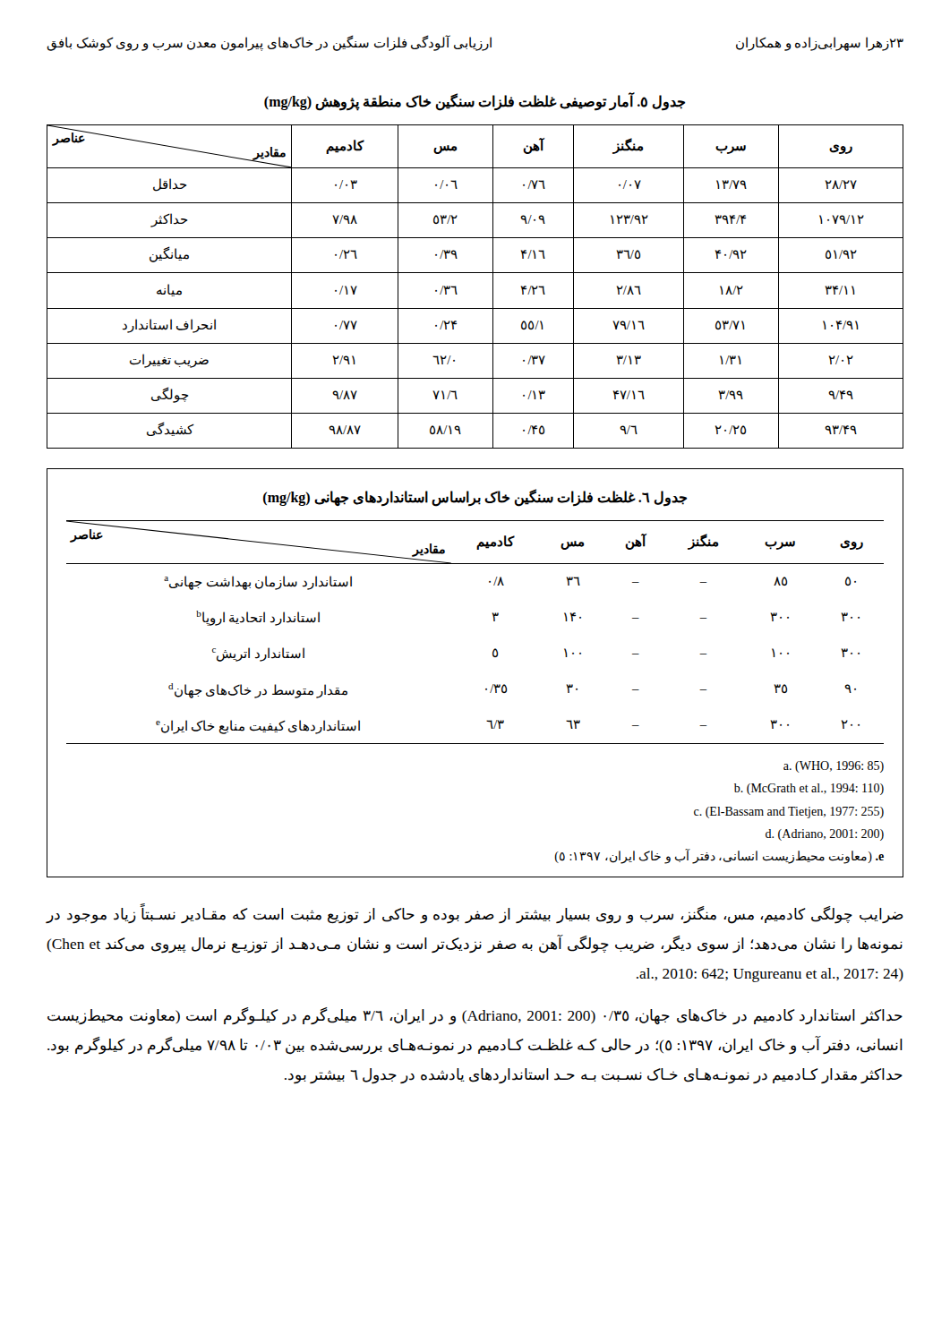۲۳ زهرا سهرابی‌زاده و همکاران ارزیابی آلودگی فلزات سنگین در خاک‌های پیرامون معدن سرب و روی کوشک بافق
جدول ٥. آمار توصیفی غلظت فلزات سنگین خاک منطقة پژوهش (mg/kg)
| روی | سرب | منگنز | آهن | مس | کادمیم | عناصر مقادیر |
| --- | --- | --- | --- | --- | --- | --- |
| ۲۸/۲۷ | ۱۳/۷۹ | ۰/۰۷ | ۰/۷٦ | ۰/۰٦ | ۰/۰۳ | حداقل |
| ۱۰۷۹/۱۲ | ۳۹۴/۴ | ۱۲۳/۹۲ | ۹/۰۹ | ۲/٥۳ | ۷/۹۸ | حداکثر |
| ٥۱/۹۲ | ۴۰/۹۲ | ٥/۳٦ | ۴/۱٦ | ۰/۳۹ | ۰/۲٦ | میانگین |
| ۳۴/۱۱ | ۱۸/۲ | ۲/۸٦ | ۴/۲٦ | ۰/۳٦ | ۰/۱۷ | میانه |
| ۱۰۴/۹۱ | ٥۳/۷۱ | ۱٦/۷۹ | ۱/٥٥ | ۰/۲۴ | ۰/۷۷ | انحراف استاندارد |
| ۲/۰۲ | ۱/۳۱ | ۳/۱۳ | ۰/۳۷ | ۰/٦۲ | ۲/۹۱ | ضریب تغییرات |
| ۹/۴۹ | ۳/۹۹ | ۴۷/۱٦ | ۰/۱۳ | ٦/۷۱ | ۹/۸۷ | چولگی |
| ۹۳/۴۹ | ۲۰/۲٥ | ٦/۹ | ۰/۴٥ | ٥۸/۱۹ | ۹۸/۸۷ | کشیدگی |
جدول ٦. غلظت فلزات سنگین خاک براساس استانداردهای جهانی (mg/kg)
| روی | سرب | منگنز | آهن | مس | کادمیم | عناصر مقادیر |
| --- | --- | --- | --- | --- | --- | --- |
| ٥۰ | ۸٥ | – | – | ۳٦ | ۰/۸ | استاندارد سازمان بهداشت جهانی a |
| ۳۰۰ | ۳۰۰ | – | – | ۱۴۰ | ۳ | استاندارد اتحادیة اروپا b |
| ۳۰۰ | ۱۰۰ | – | – | ۱۰۰ | ٥ | استاندارد اتریش c |
| ۹۰ | ۳٥ | – | – | ۳۰ | ۰/۳٥ | مقدار متوسط در خاک‌های جهان d |
| ۲۰۰ | ۳۰۰ | – | – | ٦۳ | ۳/٦ | استانداردهای کیفیت منابع خاک ایران e |
a. (WHO, 1996: 85)
b. (McGrath et al., 1994: 110)
c. (El-Bassam and Tietjen, 1977: 255)
d. (Adriano, 2001: 200)
e. (معاونت محیط‌زیست انسانی، دفتر آب و خاک ایران، ۱۳۹۷: ٥)
ضرایب چولگی کادمیم، مس، منگنز، سرب و روی بسیار بیشتر از صفر بوده و حاکی از توزیع مثبت است که مقـادیر نسـبتاً زیاد موجود در نمونه‌ها را نشان می‌دهد؛ از سوی دیگر، ضریب چولگی آهن به صفر نزدیک‌تر است و نشان مـی‌دهـد از توزیـع نرمال پیروی می‌کند (Chen et al., 2010: 642; Ungureanu et al., 2017: 24).
حداکثر استاندارد کادمیم در خاک‌های جهان، ۰/۳٥ (Adriano, 2001: 200) و در ایران، ۳/٦ میلی‌گرم در کیلـوگرم است (معاونت محیط‌زیست انسانی، دفتر آب و خاک ایران، ۱۳۹۷: ٥)؛ در حالی کـه غلظـت کـادمیم در نمونـه‌هـای بررسی‌شده بین ۰/۰۳ تا ۷/۹۸ میلی‌گرم در کیلوگرم بود. حداکثر مقدار کـادمیم در نمونـه‌هـای خـاک نسـبت بـه حـد استانداردهای یادشده در جدول ٦ بیشتر بود.